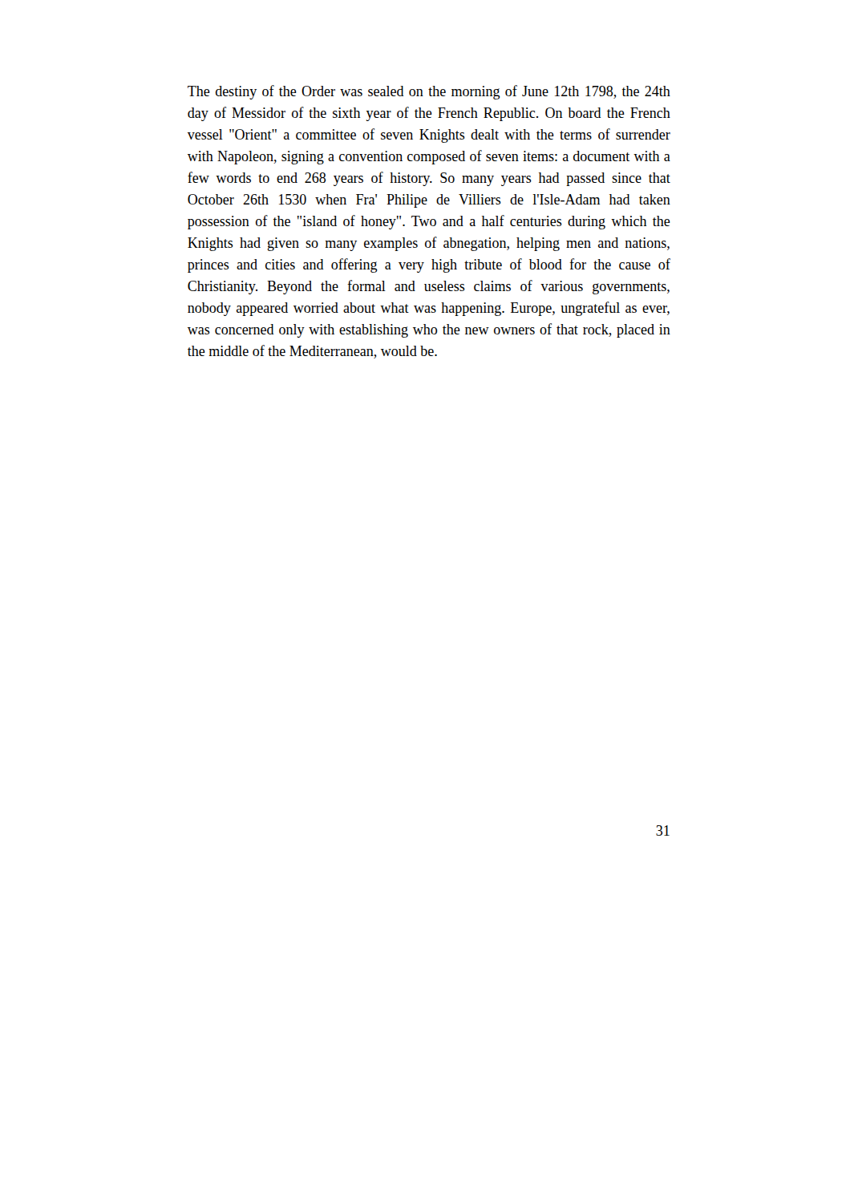The destiny of the Order was sealed on the morning of June 12th 1798, the 24th day of Messidor of the sixth year of the French Republic. On board the French vessel "Orient" a committee of seven Knights dealt with the terms of surrender with Napoleon, signing a convention composed of seven items: a document with a few words to end 268 years of history. So many years had passed since that October 26th 1530 when Fra' Philipe de Villiers de l'Isle-Adam had taken possession of the "island of honey". Two and a half centuries during which the Knights had given so many examples of abnegation, helping men and nations, princes and cities and offering a very high tribute of blood for the cause of Christianity. Beyond the formal and useless claims of various governments, nobody appeared worried about what was happening. Europe, ungrateful as ever, was concerned only with establishing who the new owners of that rock, placed in the middle of the Mediterranean, would be.
31